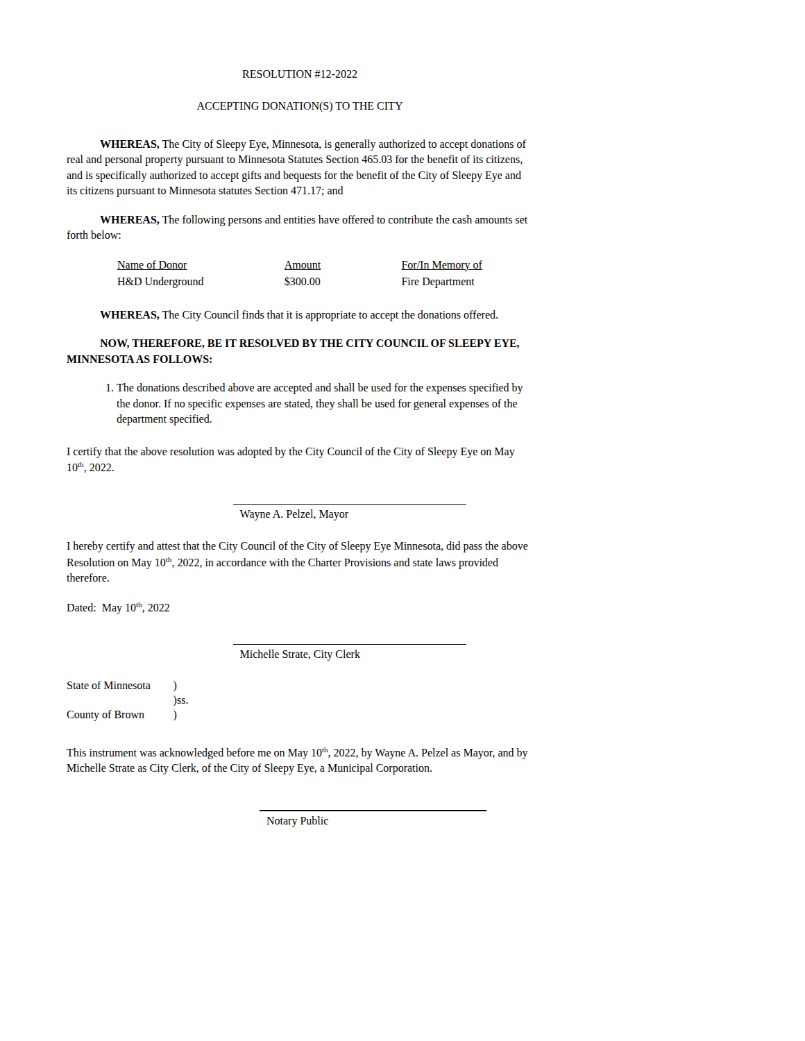RESOLUTION #12-2022
ACCEPTING DONATION(S) TO THE CITY
WHEREAS, The City of Sleepy Eye, Minnesota, is generally authorized to accept donations of real and personal property pursuant to Minnesota Statutes Section 465.03 for the benefit of its citizens, and is specifically authorized to accept gifts and bequests for the benefit of the City of Sleepy Eye and its citizens pursuant to Minnesota statutes Section 471.17; and
WHEREAS, The following persons and entities have offered to contribute the cash amounts set forth below:
| Name of Donor | Amount | For/In Memory of |
| --- | --- | --- |
| H&D Underground | $300.00 | Fire Department |
WHEREAS, The City Council finds that it is appropriate to accept the donations offered.
NOW, THEREFORE, BE IT RESOLVED BY THE CITY COUNCIL OF SLEEPY EYE, MINNESOTA AS FOLLOWS:
The donations described above are accepted and shall be used for the expenses specified by the donor. If no specific expenses are stated, they shall be used for general expenses of the department specified.
I certify that the above resolution was adopted by the City Council of the City of Sleepy Eye on May 10th, 2022.
Wayne A. Pelzel, Mayor
I hereby certify and attest that the City Council of the City of Sleepy Eye Minnesota, did pass the above Resolution on May 10th, 2022, in accordance with the Charter Provisions and state laws provided therefore.
Dated: May 10th, 2022
Michelle Strate, City Clerk
State of Minnesota)
)ss.
County of Brown)
This instrument was acknowledged before me on May 10th, 2022, by Wayne A. Pelzel as Mayor, and by Michelle Strate as City Clerk, of the City of Sleepy Eye, a Municipal Corporation.
Notary Public